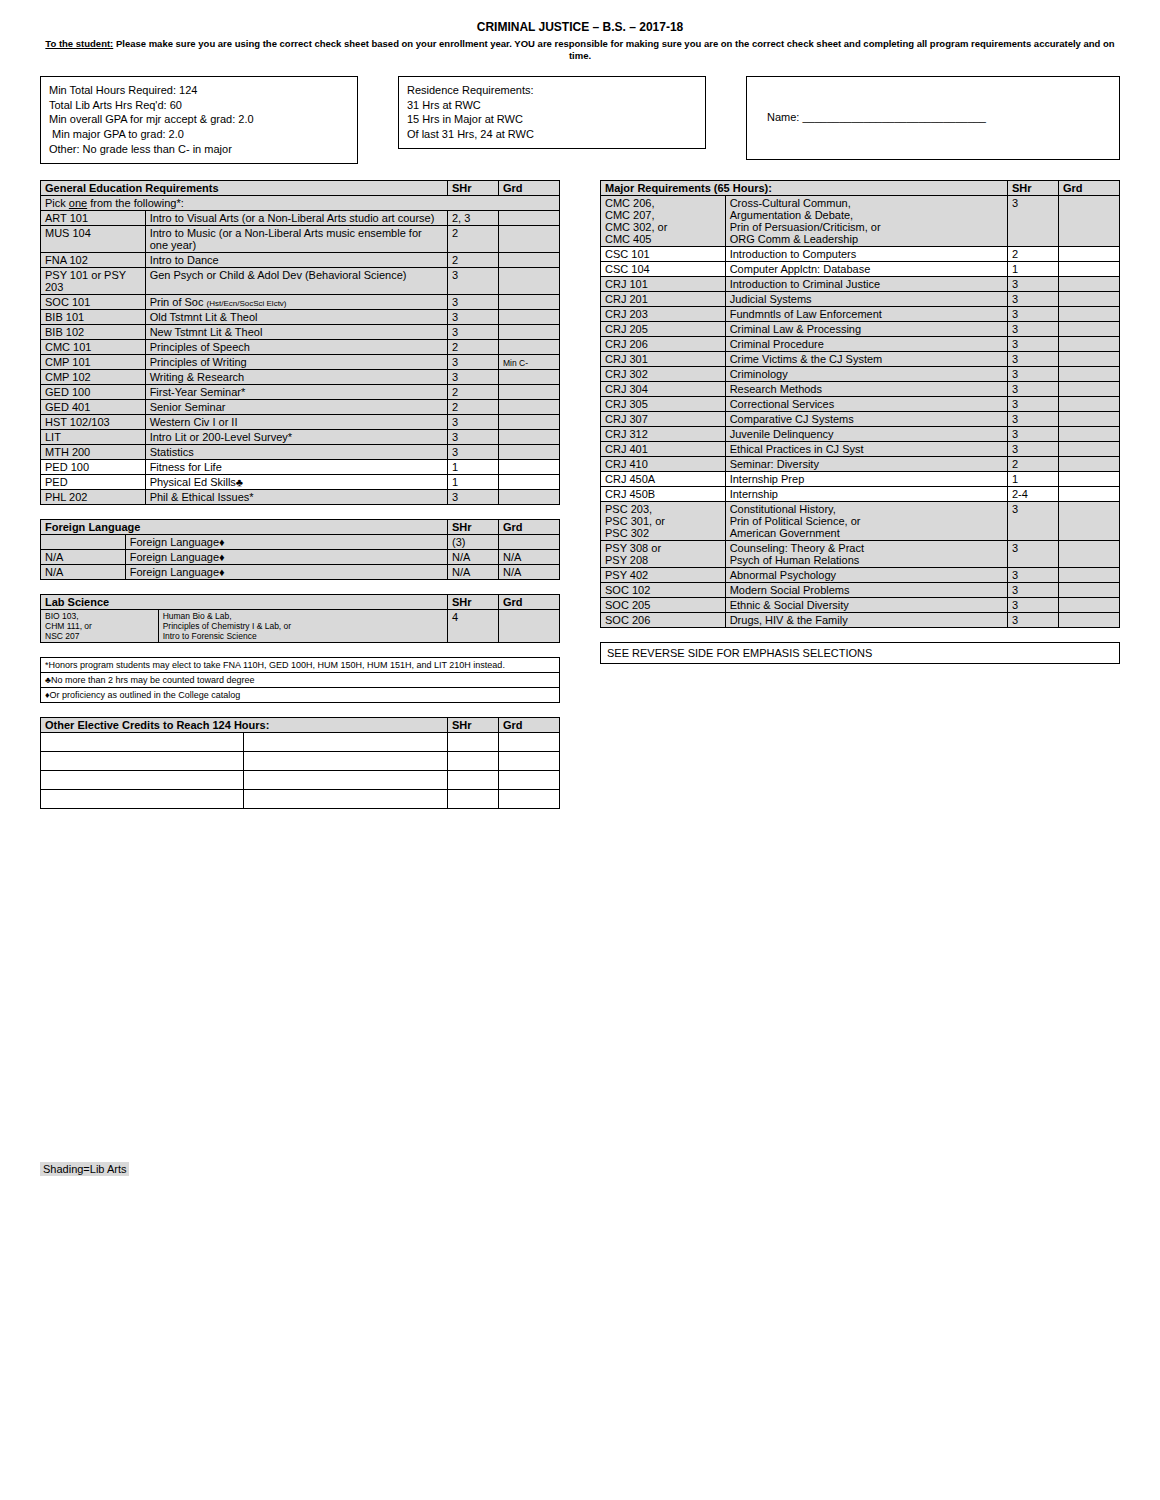CRIMINAL JUSTICE – B.S. – 2017-18
To the student: Please make sure you are using the correct check sheet based on your enrollment year. YOU are responsible for making sure you are on the correct check sheet and completing all program requirements accurately and on time.
Min Total Hours Required: 124
Total Lib Arts Hrs Req'd: 60
Min overall GPA for mjr accept & grad: 2.0
Min major GPA to grad: 2.0
Other: No grade less than C- in major
Residence Requirements:
31 Hrs at RWC
15 Hrs in Major at RWC
Of last 31 Hrs, 24 at RWC
Name: ______________________________
| General Education Requirements | SHr | Grd |
| --- | --- | --- |
| Pick one from the following*: |
| ART 101 | Intro to Visual Arts (or a Non-Liberal Arts studio art course) | 2, 3 | |
| MUS 104 | Intro to Music (or a Non-Liberal Arts music ensemble for one year) | 2 | |
| FNA 102 | Intro to Dance | 2 | |
| PSY 101 or PSY 203 | Gen Psych or Child & Adol Dev (Behavioral Science) | 3 | |
| SOC 101 | Prin of Soc (Hst/Ecn/SocSci Elctv) | 3 | |
| BIB 101 | Old Tstmnt Lit & Theol | 3 | |
| BIB 102 | New Tstmnt Lit & Theol | 3 | |
| CMC 101 | Principles of Speech | 2 | |
| CMP 101 | Principles of Writing | 3 | Min C- |
| CMP 102 | Writing & Research | 3 | |
| GED 100 | First-Year Seminar* | 2 | |
| GED 401 | Senior Seminar | 2 | |
| HST 102/103 | Western Civ I or II | 3 | |
| LIT | Intro Lit or 200-Level Survey* | 3 | |
| MTH 200 | Statistics | 3 | |
| PED 100 | Fitness for Life | 1 | |
| PED | Physical Ed Skills♣ | 1 | |
| PHL 202 | Phil & Ethical Issues* | 3 | |
| Foreign Language | SHr | Grd |
| --- | --- | --- |
| | Foreign Language♦ | (3) | |
| N/A | Foreign Language♦ | N/A | N/A |
| N/A | Foreign Language♦ | N/A | N/A |
| Lab Science | SHr | Grd |
| --- | --- | --- |
| BIO 103, CHM 111, or NSC 207 | Human Bio & Lab, Principles of Chemistry I & Lab, or Intro to Forensic Science | 4 | |
| *Honors program students may elect to take FNA 110H, GED 100H, HUM 150H, HUM 151H, and LIT 210H instead. |
| ♣No more than 2 hrs may be counted toward degree |
| ♦Or proficiency as outlined in the College catalog |
| Other Elective Credits to Reach 124 Hours: | SHr | Grd |
| --- | --- | --- |
| Major Requirements (65 Hours): | SHr | Grd |
| --- | --- | --- |
| CMC 206, CMC 207, CMC 302, or CMC 405 | Cross-Cultural Commun, Argumentation & Debate, Prin of Persuasion/Criticism, or ORG Comm & Leadership | 3 | |
| CSC 101 | Introduction to Computers | 2 | |
| CSC 104 | Computer Applctn: Database | 1 | |
| CRJ 101 | Introduction to Criminal Justice | 3 | |
| CRJ 201 | Judicial Systems | 3 | |
| CRJ 203 | Fundmntls of Law Enforcement | 3 | |
| CRJ 205 | Criminal Law & Processing | 3 | |
| CRJ 206 | Criminal Procedure | 3 | |
| CRJ 301 | Crime Victims & the CJ System | 3 | |
| CRJ 302 | Criminology | 3 | |
| CRJ 304 | Research Methods | 3 | |
| CRJ 305 | Correctional Services | 3 | |
| CRJ 307 | Comparative CJ Systems | 3 | |
| CRJ 312 | Juvenile Delinquency | 3 | |
| CRJ 401 | Ethical Practices in CJ Syst | 3 | |
| CRJ 410 | Seminar: Diversity | 2 | |
| CRJ 450A | Internship Prep | 1 | |
| CRJ 450B | Internship | 2-4 | |
| PSC 203, PSC 301, or PSC 302 | Constitutional History, Prin of Political Science, or American Government | 3 | |
| PSY 308 or PSY 208 | Counseling: Theory & Pract Psych of Human Relations | 3 | |
| PSY 402 | Abnormal Psychology | 3 | |
| SOC 102 | Modern Social Problems | 3 | |
| SOC 205 | Ethnic & Social Diversity | 3 | |
| SOC 206 | Drugs, HIV & the Family | 3 | |
SEE REVERSE SIDE FOR EMPHASIS SELECTIONS
Shading=Lib Arts